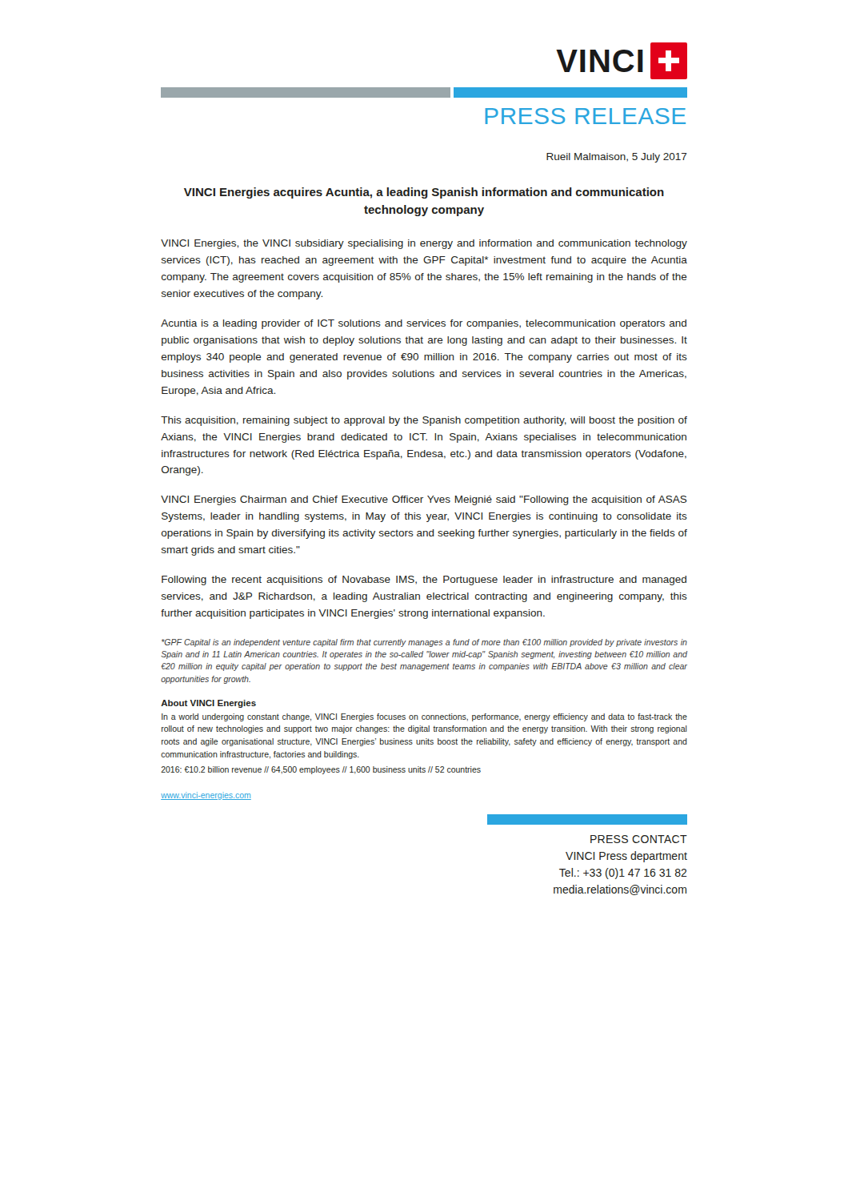VINCI
PRESS RELEASE
Rueil Malmaison, 5 July 2017
VINCI Energies acquires Acuntia, a leading Spanish information and communication technology company
VINCI Energies, the VINCI subsidiary specialising in energy and information and communication technology services (ICT), has reached an agreement with the GPF Capital* investment fund to acquire the Acuntia company. The agreement covers acquisition of 85% of the shares, the 15% left remaining in the hands of the senior executives of the company.
Acuntia is a leading provider of ICT solutions and services for companies, telecommunication operators and public organisations that wish to deploy solutions that are long lasting and can adapt to their businesses. It employs 340 people and generated revenue of €90 million in 2016. The company carries out most of its business activities in Spain and also provides solutions and services in several countries in the Americas, Europe, Asia and Africa.
This acquisition, remaining subject to approval by the Spanish competition authority, will boost the position of Axians, the VINCI Energies brand dedicated to ICT. In Spain, Axians specialises in telecommunication infrastructures for network (Red Eléctrica España, Endesa, etc.) and data transmission operators (Vodafone, Orange).
VINCI Energies Chairman and Chief Executive Officer Yves Meignié said "Following the acquisition of ASAS Systems, leader in handling systems, in May of this year, VINCI Energies is continuing to consolidate its operations in Spain by diversifying its activity sectors and seeking further synergies, particularly in the fields of smart grids and smart cities."
Following the recent acquisitions of Novabase IMS, the Portuguese leader in infrastructure and managed services, and J&P Richardson, a leading Australian electrical contracting and engineering company, this further acquisition participates in VINCI Energies' strong international expansion.
*GPF Capital is an independent venture capital firm that currently manages a fund of more than €100 million provided by private investors in Spain and in 11 Latin American countries. It operates in the so-called "lower mid-cap" Spanish segment, investing between €10 million and €20 million in equity capital per operation to support the best management teams in companies with EBITDA above €3 million and clear opportunities for growth.
About VINCI Energies
In a world undergoing constant change, VINCI Energies focuses on connections, performance, energy efficiency and data to fast-track the rollout of new technologies and support two major changes: the digital transformation and the energy transition. With their strong regional roots and agile organisational structure, VINCI Energies’ business units boost the reliability, safety and efficiency of energy, transport and communication infrastructure, factories and buildings.
2016: €10.2 billion revenue // 64,500 employees // 1,600 business units // 52 countries
www.vinci-energies.com
PRESS CONTACT
VINCI Press department
Tel.: +33 (0)1 47 16 31 82
media.relations@vinci.com